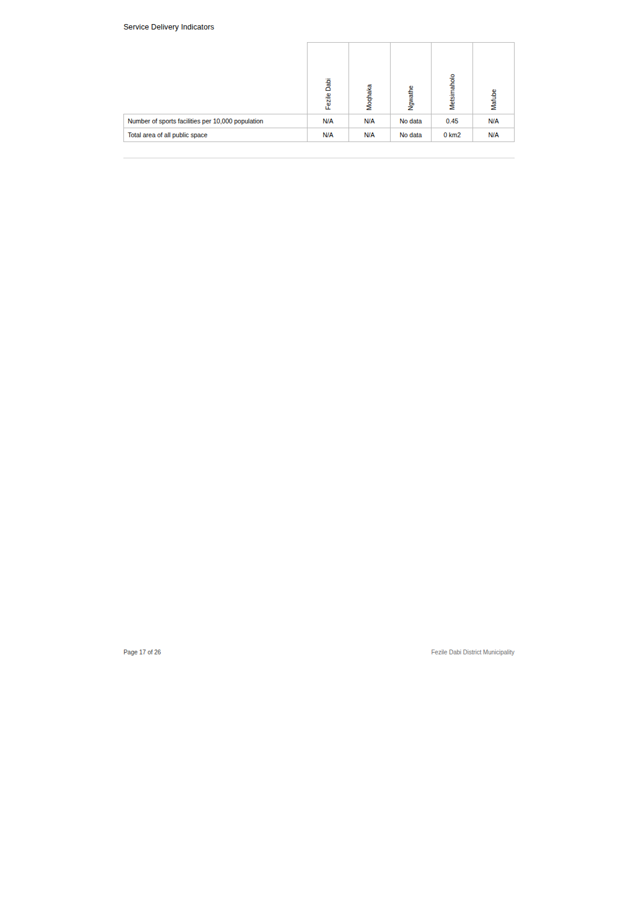Service Delivery Indicators
| | Fezile Dabi | Moqhaka | Ngwathe | Metsimaholo | Mafube |
| --- | --- | --- | --- | --- | --- |
| Number of sports facilities per 10,000 population | N/A | N/A | No data | 0.45 | N/A |
| Total area of all public space | N/A | N/A | No data | 0 km2 | N/A |
Page 17 of 26
Fezile Dabi District Municipality